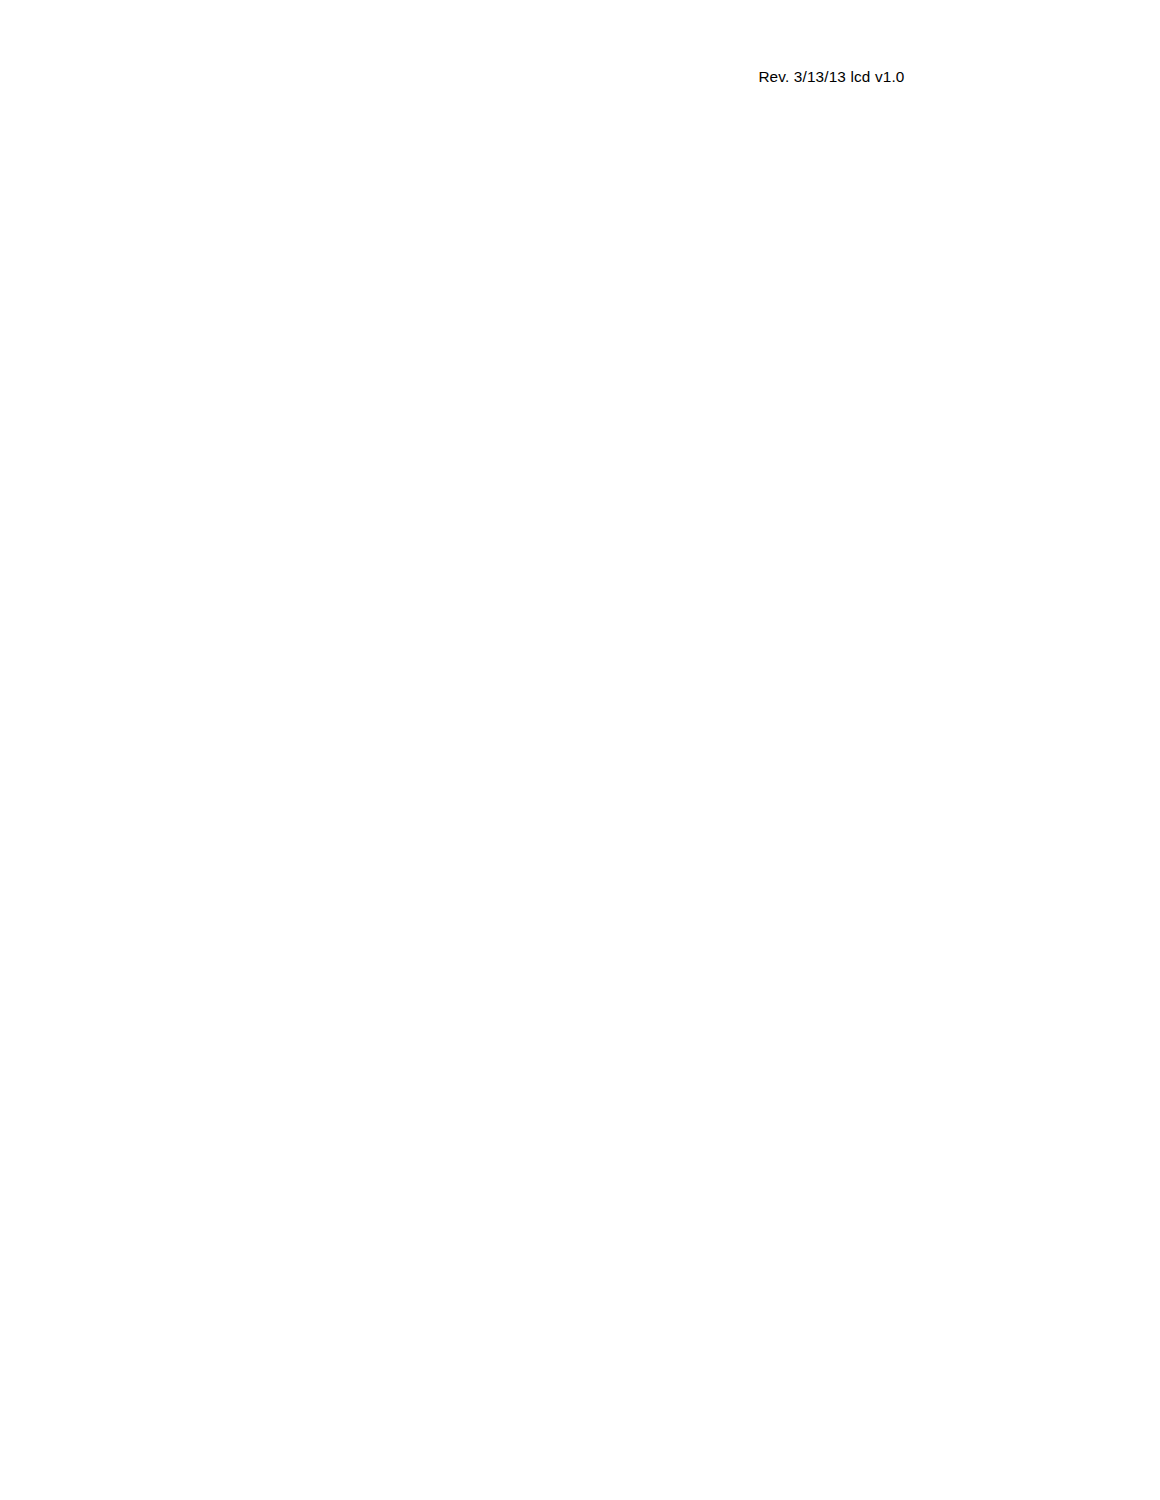Rev. 3/13/13 lcd v1.0